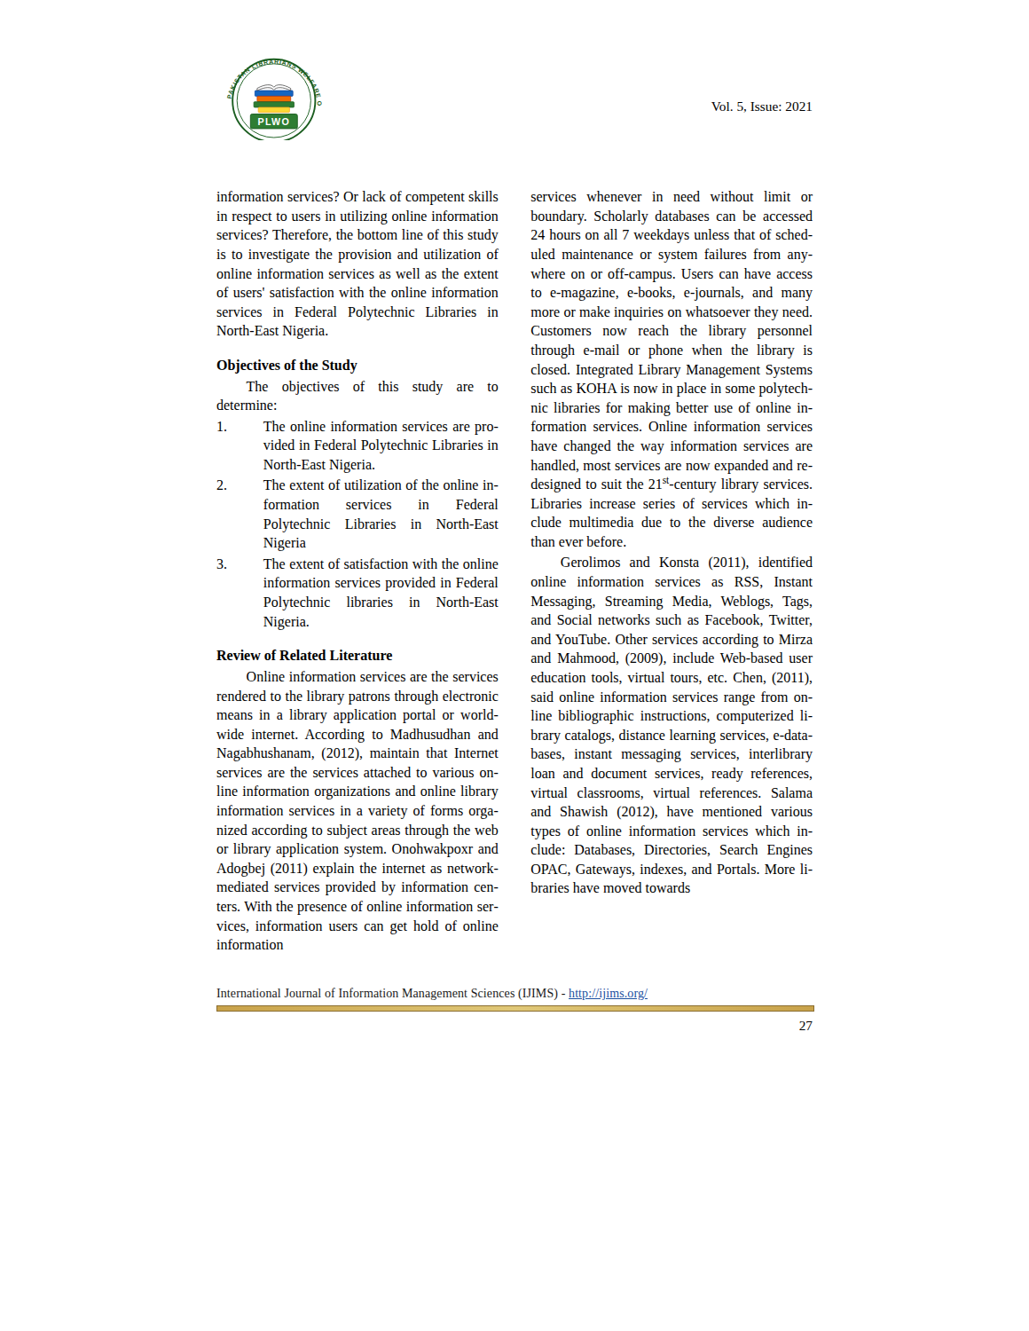PAKISTAN LIBRARIANS WELFARE ORGANIZATION PLWO
Vol. 5, Issue: 2021
information services? Or lack of competent skills in respect to users in utilizing online information services? Therefore, the bottom line of this study is to investigate the provision and utilization of online information services as well as the extent of users' satisfaction with the online information services in Federal Polytechnic Libraries in North-East Nigeria.
Objectives of the Study
The objectives of this study are to determine:
The online information services are provided in Federal Polytechnic Libraries in North-East Nigeria.
The extent of utilization of the online information services in Federal Polytechnic Libraries in North-East Nigeria
The extent of satisfaction with the online information services provided in Federal Polytechnic libraries in North-East Nigeria.
Review of Related Literature
Online information services are the services rendered to the library patrons through electronic means in a library application portal or worldwide internet. According to Madhusudhan and Nagabhushanam, (2012), maintain that Internet services are the services attached to various online information organizations and online library information services in a variety of forms organized according to subject areas through the web or library application system. Onohwakpoxr and Adogbej (2011) explain the internet as network-mediated services provided by information centers. With the presence of online information services, information users can get hold of online information
services whenever in need without limit or boundary. Scholarly databases can be accessed 24 hours on all 7 weekdays unless that of scheduled maintenance or system failures from anywhere on or off-campus. Users can have access to e-magazine, e-books, e-journals, and many more or make inquiries on whatsoever they need. Customers now reach the library personnel through e-mail or phone when the library is closed. Integrated Library Management Systems such as KOHA is now in place in some polytechnic libraries for making better use of online information services. Online information services have changed the way information services are handled, most services are now expanded and redesigned to suit the 21st-century library services. Libraries increase series of services which include multimedia due to the diverse audience than ever before.
Gerolimos and Konsta (2011), identified online information services as RSS, Instant Messaging, Streaming Media, Weblogs, Tags, and Social networks such as Facebook, Twitter, and YouTube. Other services according to Mirza and Mahmood, (2009), include Web-based user education tools, virtual tours, etc. Chen, (2011), said online information services range from online bibliographic instructions, computerized library catalogs, distance learning services, e-databases, instant messaging services, interlibrary loan and document services, ready references, virtual classrooms, virtual references. Salama and Shawish (2012), have mentioned various types of online information services which include: Databases, Directories, Search Engines OPAC, Gateways, indexes, and Portals. More libraries have moved towards
International Journal of Information Management Sciences (IJIMS) - http://ijims.org/
27